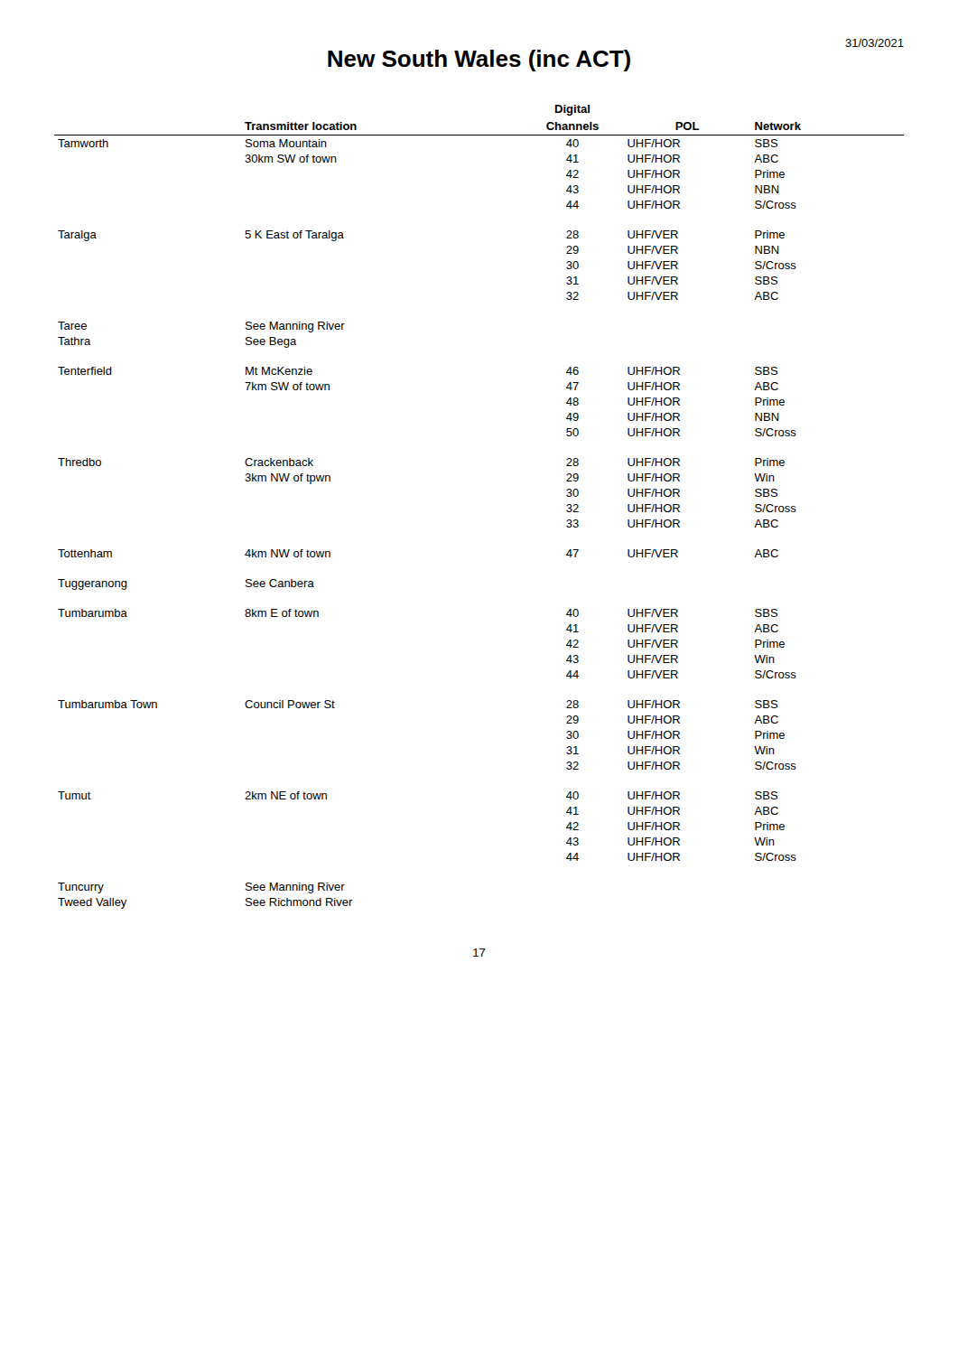31/03/2021
New South Wales (inc ACT)
| | | Digital | | |
| --- | --- | --- | --- | --- |
| | Transmitter location | Channels | POL | Network |
| Tamworth | Soma Mountain | 40 | UHF/HOR | SBS |
| | 30km SW of town | 41 | UHF/HOR | ABC |
| | | 42 | UHF/HOR | Prime |
| | | 43 | UHF/HOR | NBN |
| | | 44 | UHF/HOR | S/Cross |
| Taralga | 5 K East of Taralga | 28 | UHF/VER | Prime |
| | | 29 | UHF/VER | NBN |
| | | 30 | UHF/VER | S/Cross |
| | | 31 | UHF/VER | SBS |
| | | 32 | UHF/VER | ABC |
| Taree | See Manning River | | | |
| Tathra | See Bega | | | |
| Tenterfield | Mt McKenzie | 46 | UHF/HOR | SBS |
| | 7km SW of town | 47 | UHF/HOR | ABC |
| | | 48 | UHF/HOR | Prime |
| | | 49 | UHF/HOR | NBN |
| | | 50 | UHF/HOR | S/Cross |
| Thredbo | Crackenback | 28 | UHF/HOR | Prime |
| | 3km NW of tpwn | 29 | UHF/HOR | Win |
| | | 30 | UHF/HOR | SBS |
| | | 32 | UHF/HOR | S/Cross |
| | | 33 | UHF/HOR | ABC |
| Tottenham | 4km NW of town | 47 | UHF/VER | ABC |
| Tuggeranong | See Canbera | | | |
| Tumbarumba | 8km E of town | 40 | UHF/VER | SBS |
| | | 41 | UHF/VER | ABC |
| | | 42 | UHF/VER | Prime |
| | | 43 | UHF/VER | Win |
| | | 44 | UHF/VER | S/Cross |
| Tumbarumba Town | Council Power St | 28 | UHF/HOR | SBS |
| | | 29 | UHF/HOR | ABC |
| | | 30 | UHF/HOR | Prime |
| | | 31 | UHF/HOR | Win |
| | | 32 | UHF/HOR | S/Cross |
| Tumut | 2km NE of town | 40 | UHF/HOR | SBS |
| | | 41 | UHF/HOR | ABC |
| | | 42 | UHF/HOR | Prime |
| | | 43 | UHF/HOR | Win |
| | | 44 | UHF/HOR | S/Cross |
| Tuncurry | See Manning River | | | |
| Tweed Valley | See Richmond River | | | |
17